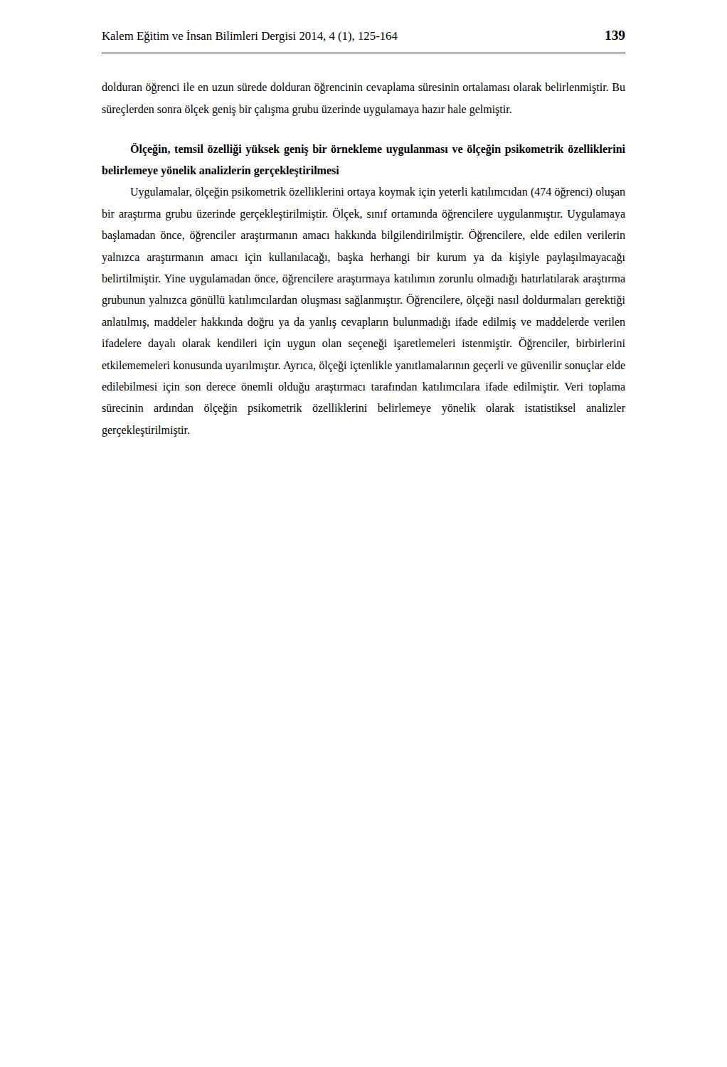Kalem Eğitim ve İnsan Bilimleri Dergisi 2014, 4 (1), 125-164 139
dolduran öğrenci ile en uzun sürede dolduran öğrencinin cevaplama süresinin ortalaması olarak belirlenmiştir. Bu süreçlerden sonra ölçek geniş bir çalışma grubu üzerinde uygulamaya hazır hale gelmiştir.
Ölçeğin, temsil özelliği yüksek geniş bir örnekleme uygulanması ve ölçeğin psikometrik özelliklerini belirlemeye yönelik analizlerin gerçekleştirilmesi
Uygulamalar, ölçeğin psikometrik özelliklerini ortaya koymak için yeterli katılımcıdan (474 öğrenci) oluşan bir araştırma grubu üzerinde gerçekleştirilmiştir. Ölçek, sınıf ortamında öğrencilere uygulanmıştır. Uygulamaya başlamadan önce, öğrenciler araştırmanın amacı hakkında bilgilendirilmiştir. Öğrencilere, elde edilen verilerin yalnızca araştırmanın amacı için kullanılacağı, başka herhangi bir kurum ya da kişiyle paylaşılmayacağı belirtilmiştir. Yine uygulamadan önce, öğrencilere araştırmaya katılımın zorunlu olmadığı hatırlatılarak araştırma grubunun yalnızca gönüllü katılımcılardan oluşması sağlanmıştır. Öğrencilere, ölçeği nasıl doldurmaları gerektiği anlatılmış, maddeler hakkında doğru ya da yanlış cevapların bulunmadığı ifade edilmiş ve maddelerde verilen ifadelere dayalı olarak kendileri için uygun olan seçeneği işaretlemeleri istenmiştir. Öğrenciler, birbirlerini etkilememeleri konusunda uyarılmıştır. Ayrıca, ölçeği içtenlikle yanıtlamalarının geçerli ve güvenilir sonuçlar elde edilebilmesi için son derece önemli olduğu araştırmacı tarafından katılımcılara ifade edilmiştir. Veri toplama sürecinin ardından ölçeğin psikometrik özelliklerini belirlemeye yönelik olarak istatistiksel analizler gerçekleştirilmiştir.